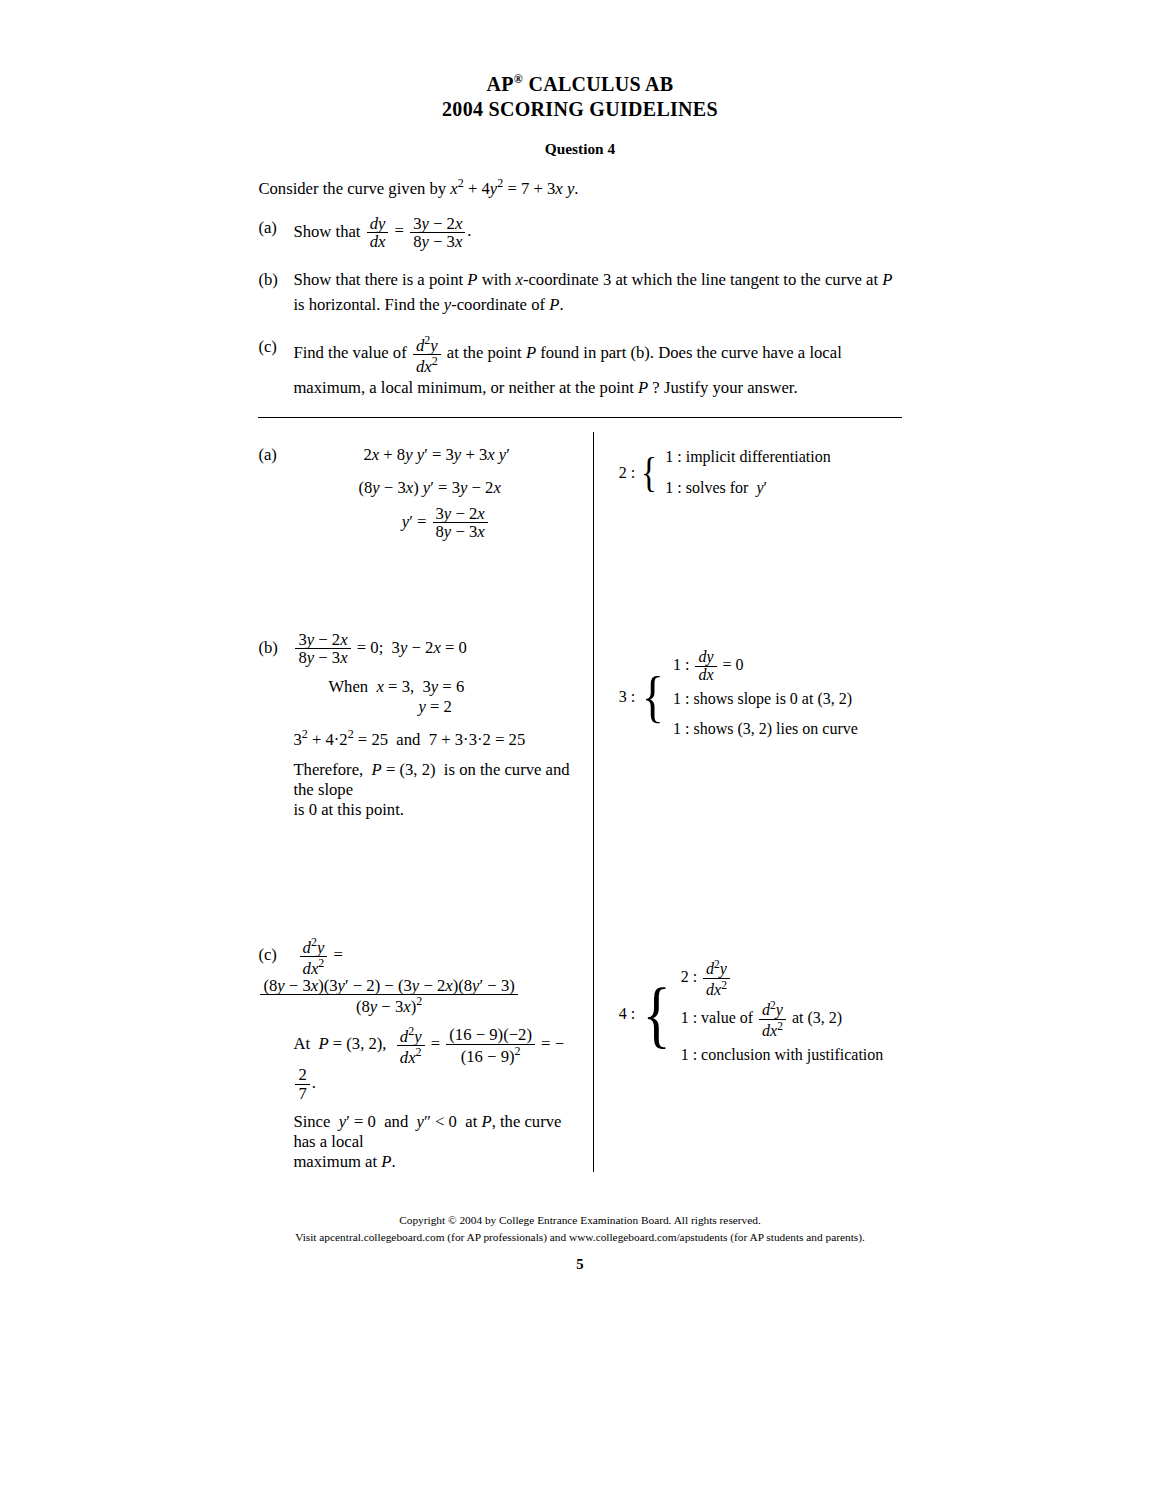AP® CALCULUS AB
2004 SCORING GUIDELINES
Question 4
Consider the curve given by x 2 + 4y 2 = 7 + 3x y.
(a)
Show that dy dx = 3y − 2x 8y − 3x.
(b)
Show that there is a point P with x-coordinate 3 at which the line tangent to the curve at P is horizontal. Find the y-coordinate of P.
(c)
Find the value of d 2 y dx 2 at the point P found in part (b). Does the curve have a local maximum, a local minimum, or neither at the point P ? Justify your answer.
(a) 2x + 8y y′ = 3y + 3x y′
(8y − 3x) y′ = 3y − 2x
y′ = 3y − 2x 8y − 3x
2 :
{
1 : implicit differentiation
1 : solves for y′
(b) 3y − 2x 8y − 3x = 0; 3y − 2x = 0
When x = 3, 3y = 6
y = 2
32 + 4·22 = 25 and 7 + 3·3·2 = 25
Therefore, P = (3, 2) is on the curve and the slope
is 0 at this point.
3 :
{
1 : dy dx = 0
1 : shows slope is 0 at (3, 2)
1 : shows (3, 2) lies on curve
(c) d 2 y dx 2 = (8y − 3x)(3y′ − 2) − (3y − 2x)(8y′ − 3) (8y − 3x)2
At P = (3, 2), d 2 y dx 2 = (16 − 9)(−2)(16 − 9)2 = − 27.
Since y′ = 0 and y″ < 0 at P, the curve has a local
maximum at P.
4 :
{
2 : d 2 y dx 2
1 : value of d 2 y dx 2 at (3, 2)
1 : conclusion with justification
Copyright © 2004 by College Entrance Examination Board. All rights reserved.
Visit apcentral.collegeboard.com (for AP professionals) and www.collegeboard.com/apstudents (for AP students and parents).
5